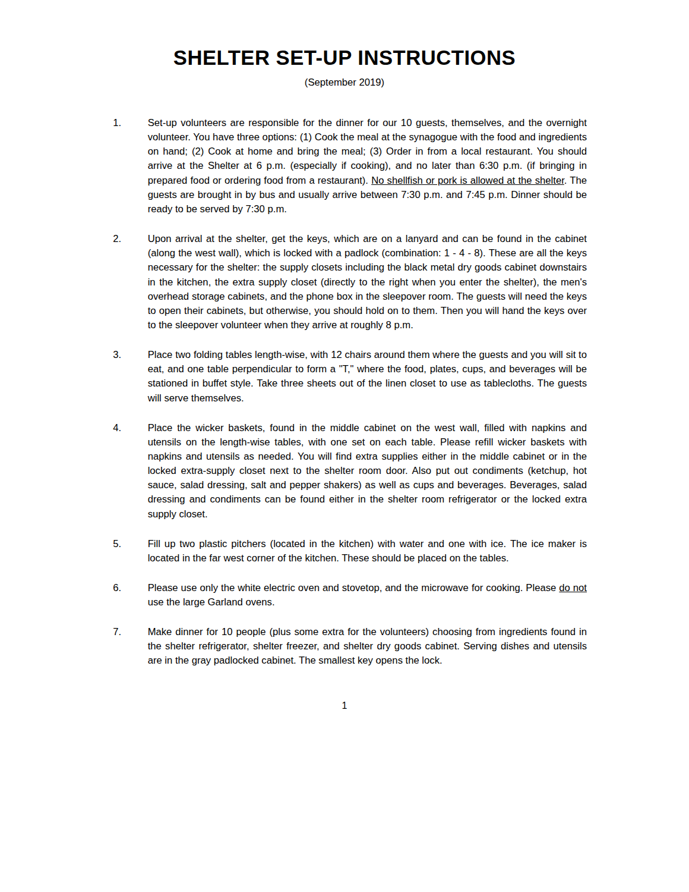SHELTER SET-UP INSTRUCTIONS
(September 2019)
Set-up volunteers are responsible for the dinner for our 10 guests, themselves, and the overnight volunteer. You have three options: (1) Cook the meal at the synagogue with the food and ingredients on hand; (2) Cook at home and bring the meal; (3) Order in from a local restaurant. You should arrive at the Shelter at 6 p.m. (especially if cooking), and no later than 6:30 p.m. (if bringing in prepared food or ordering food from a restaurant). No shellfish or pork is allowed at the shelter. The guests are brought in by bus and usually arrive between 7:30 p.m. and 7:45 p.m. Dinner should be ready to be served by 7:30 p.m.
Upon arrival at the shelter, get the keys, which are on a lanyard and can be found in the cabinet (along the west wall), which is locked with a padlock (combination: 1 - 4 - 8). These are all the keys necessary for the shelter: the supply closets including the black metal dry goods cabinet downstairs in the kitchen, the extra supply closet (directly to the right when you enter the shelter), the men's overhead storage cabinets, and the phone box in the sleepover room. The guests will need the keys to open their cabinets, but otherwise, you should hold on to them. Then you will hand the keys over to the sleepover volunteer when they arrive at roughly 8 p.m.
Place two folding tables length-wise, with 12 chairs around them where the guests and you will sit to eat, and one table perpendicular to form a "T," where the food, plates, cups, and beverages will be stationed in buffet style. Take three sheets out of the linen closet to use as tablecloths. The guests will serve themselves.
Place the wicker baskets, found in the middle cabinet on the west wall, filled with napkins and utensils on the length-wise tables, with one set on each table. Please refill wicker baskets with napkins and utensils as needed. You will find extra supplies either in the middle cabinet or in the locked extra-supply closet next to the shelter room door. Also put out condiments (ketchup, hot sauce, salad dressing, salt and pepper shakers) as well as cups and beverages. Beverages, salad dressing and condiments can be found either in the shelter room refrigerator or the locked extra supply closet.
Fill up two plastic pitchers (located in the kitchen) with water and one with ice. The ice maker is located in the far west corner of the kitchen. These should be placed on the tables.
Please use only the white electric oven and stovetop, and the microwave for cooking. Please do not use the large Garland ovens.
Make dinner for 10 people (plus some extra for the volunteers) choosing from ingredients found in the shelter refrigerator, shelter freezer, and shelter dry goods cabinet. Serving dishes and utensils are in the gray padlocked cabinet. The smallest key opens the lock.
1